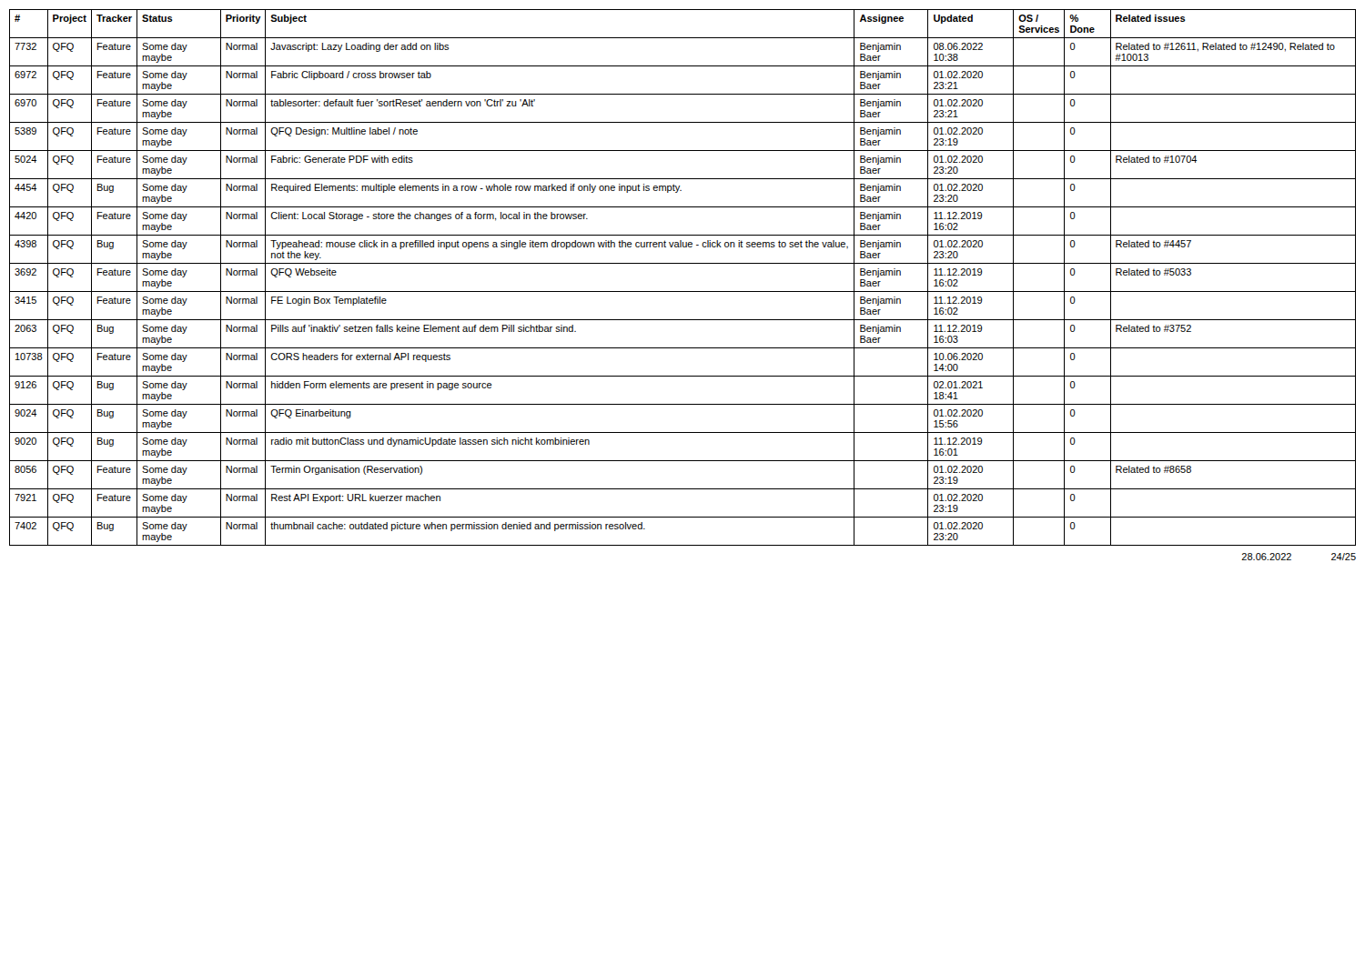| # | Project | Tracker | Status | Priority | Subject | Assignee | Updated | OS / Services | % Done | Related issues |
| --- | --- | --- | --- | --- | --- | --- | --- | --- | --- | --- |
| 7732 | QFQ | Feature | Some day maybe | Normal | Javascript: Lazy Loading der add on libs | Benjamin Baer | 08.06.2022 10:38 | | 0 | Related to #12611, Related to #12490, Related to #10013 |
| 6972 | QFQ | Feature | Some day maybe | Normal | Fabric Clipboard / cross browser tab | Benjamin Baer | 01.02.2020 23:21 | | 0 | |
| 6970 | QFQ | Feature | Some day maybe | Normal | tablesorter: default fuer 'sortReset' aendern von 'Ctrl' zu 'Alt' | Benjamin Baer | 01.02.2020 23:21 | | 0 | |
| 5389 | QFQ | Feature | Some day maybe | Normal | QFQ Design: Multline label / note | Benjamin Baer | 01.02.2020 23:19 | | 0 | |
| 5024 | QFQ | Feature | Some day maybe | Normal | Fabric: Generate PDF with edits | Benjamin Baer | 01.02.2020 23:20 | | 0 | Related to #10704 |
| 4454 | QFQ | Bug | Some day maybe | Normal | Required Elements: multiple elements in a row - whole row marked if only one input is empty. | Benjamin Baer | 01.02.2020 23:20 | | 0 | |
| 4420 | QFQ | Feature | Some day maybe | Normal | Client: Local Storage - store the changes of a form, local in the browser. | Benjamin Baer | 11.12.2019 16:02 | | 0 | |
| 4398 | QFQ | Bug | Some day maybe | Normal | Typeahead: mouse click in a prefilled input opens a single item dropdown with the current value - click on it seems to set the value, not the key. | Benjamin Baer | 01.02.2020 23:20 | | 0 | Related to #4457 |
| 3692 | QFQ | Feature | Some day maybe | Normal | QFQ Webseite | Benjamin Baer | 11.12.2019 16:02 | | 0 | Related to #5033 |
| 3415 | QFQ | Feature | Some day maybe | Normal | FE Login Box Templatefile | Benjamin Baer | 11.12.2019 16:02 | | 0 | |
| 2063 | QFQ | Bug | Some day maybe | Normal | Pills auf 'inaktiv' setzen falls keine Element auf dem Pill sichtbar sind. | Benjamin Baer | 11.12.2019 16:03 | | 0 | Related to #3752 |
| 10738 | QFQ | Feature | Some day maybe | Normal | CORS headers for external API requests | | 10.06.2020 14:00 | | 0 | |
| 9126 | QFQ | Bug | Some day maybe | Normal | hidden Form elements are present in page source | | 02.01.2021 18:41 | | 0 | |
| 9024 | QFQ | Bug | Some day maybe | Normal | QFQ Einarbeitung | | 01.02.2020 15:56 | | 0 | |
| 9020 | QFQ | Bug | Some day maybe | Normal | radio mit buttonClass und dynamicUpdate lassen sich nicht kombinieren | | 11.12.2019 16:01 | | 0 | |
| 8056 | QFQ | Feature | Some day maybe | Normal | Termin Organisation (Reservation) | | 01.02.2020 23:19 | | 0 | Related to #8658 |
| 7921 | QFQ | Feature | Some day maybe | Normal | Rest API Export: URL kuerzer machen | | 01.02.2020 23:19 | | 0 | |
| 7402 | QFQ | Bug | Some day maybe | Normal | thumbnail cache: outdated picture when permission denied and permission resolved. | | 01.02.2020 23:20 | | 0 | |
28.06.2022 24/25